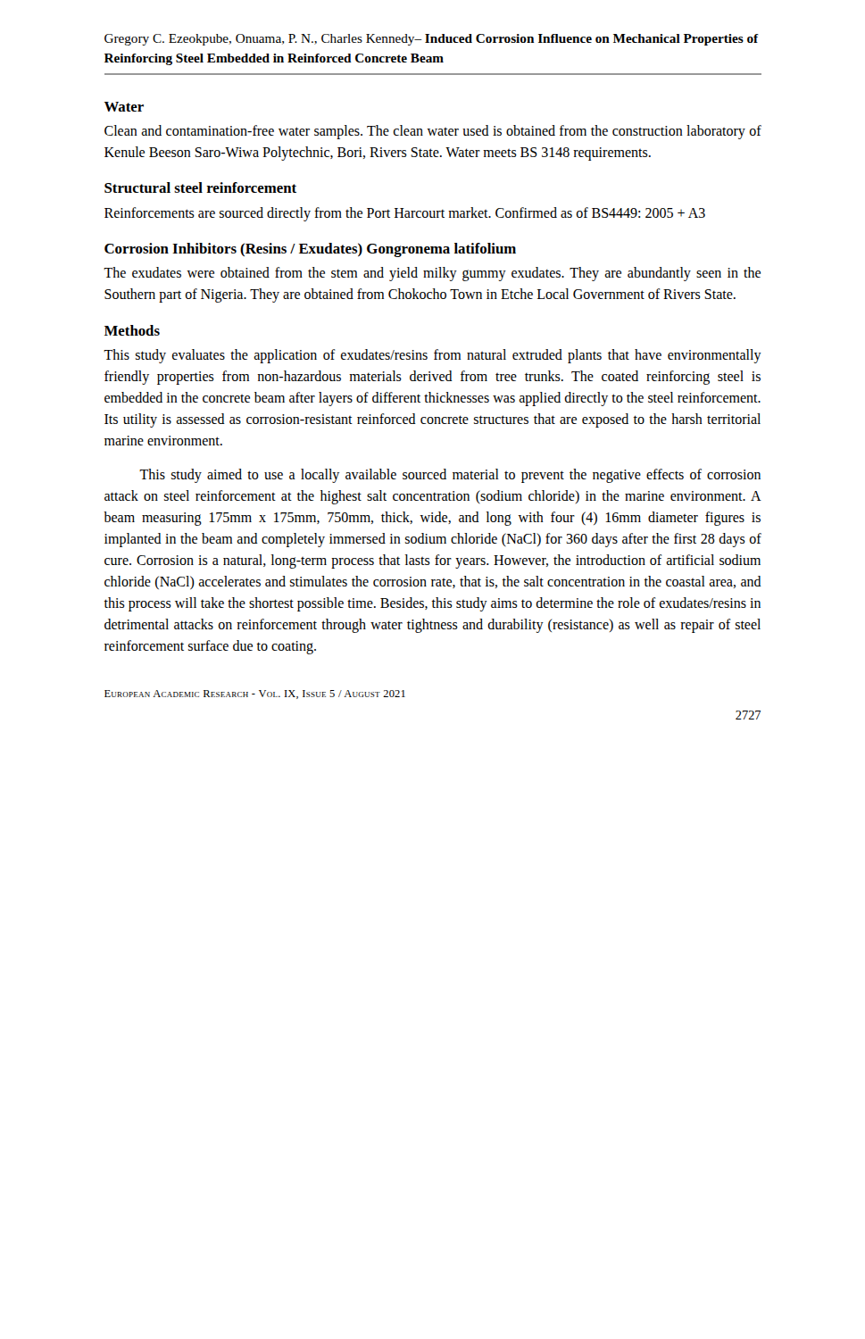Gregory C. Ezeokpube, Onuama, P. N., Charles Kennedy– Induced Corrosion Influence on Mechanical Properties of Reinforcing Steel Embedded in Reinforced Concrete Beam
Water
Clean and contamination-free water samples. The clean water used is obtained from the construction laboratory of Kenule Beeson Saro-Wiwa Polytechnic, Bori, Rivers State. Water meets BS 3148 requirements.
Structural steel reinforcement
Reinforcements are sourced directly from the Port Harcourt market. Confirmed as of BS4449: 2005 + A3
Corrosion Inhibitors (Resins / Exudates) Gongronema latifolium
The exudates were obtained from the stem and yield milky gummy exudates. They are abundantly seen in the Southern part of Nigeria. They are obtained from Chokocho Town in Etche Local Government of Rivers State.
Methods
This study evaluates the application of exudates/resins from natural extruded plants that have environmentally friendly properties from non-hazardous materials derived from tree trunks. The coated reinforcing steel is embedded in the concrete beam after layers of different thicknesses was applied directly to the steel reinforcement. Its utility is assessed as corrosion-resistant reinforced concrete structures that are exposed to the harsh territorial marine environment.
This study aimed to use a locally available sourced material to prevent the negative effects of corrosion attack on steel reinforcement at the highest salt concentration (sodium chloride) in the marine environment. A beam measuring 175mm x 175mm, 750mm, thick, wide, and long with four (4) 16mm diameter figures is implanted in the beam and completely immersed in sodium chloride (NaCl) for 360 days after the first 28 days of cure. Corrosion is a natural, long-term process that lasts for years. However, the introduction of artificial sodium chloride (NaCl) accelerates and stimulates the corrosion rate, that is, the salt concentration in the coastal area, and this process will take the shortest possible time. Besides, this study aims to determine the role of exudates/resins in detrimental attacks on reinforcement through water tightness and durability (resistance) as well as repair of steel reinforcement surface due to coating.
European Academic Research - Vol. IX, Issue 5 / August 2021 2727